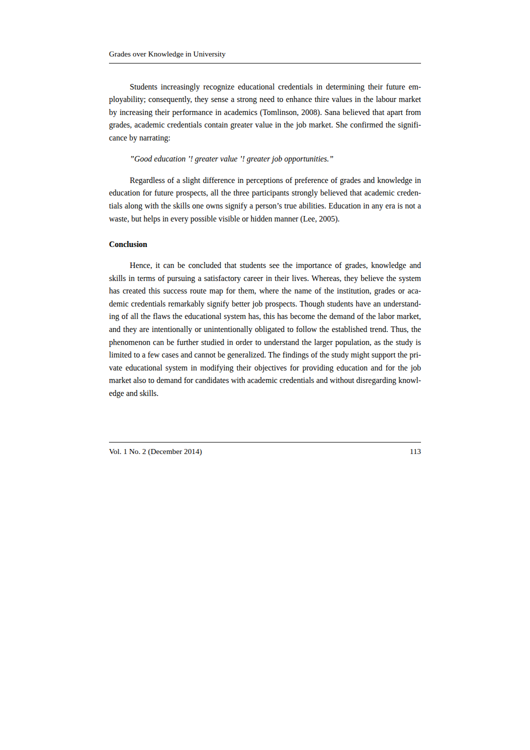Grades over Knowledge in University
Students increasingly recognize educational credentials in determining their future employability; consequently, they sense a strong need to enhance thire values in the labour market by increasing their performance in academics (Tomlinson, 2008). Sana believed that apart from grades, academic credentials contain greater value in the job market. She confirmed the significance by narrating:
”Good education ’! greater value ’! greater job opportunities.”
Regardless of a slight difference in perceptions of preference of grades and knowledge in education for future prospects, all the three participants strongly believed that academic credentials along with the skills one owns signify a person’s true abilities. Education in any era is not a waste, but helps in every possible visible or hidden manner (Lee, 2005).
Conclusion
Hence, it can be concluded that students see the importance of grades, knowledge and skills in terms of pursuing a satisfactory career in their lives. Whereas, they believe the system has created this success route map for them, where the name of the institution, grades or academic credentials remarkably signify better job prospects. Though students have an understanding of all the flaws the educational system has, this has become the demand of the labor market, and they are intentionally or unintentionally obligated to follow the established trend. Thus, the phenomenon can be further studied in order to understand the larger population, as the study is limited to a few cases and cannot be generalized. The findings of the study might support the private educational system in modifying their objectives for providing education and for the job market also to demand for candidates with academic credentials and without disregarding knowledge and skills.
Vol. 1 No. 2 (December 2014) 113